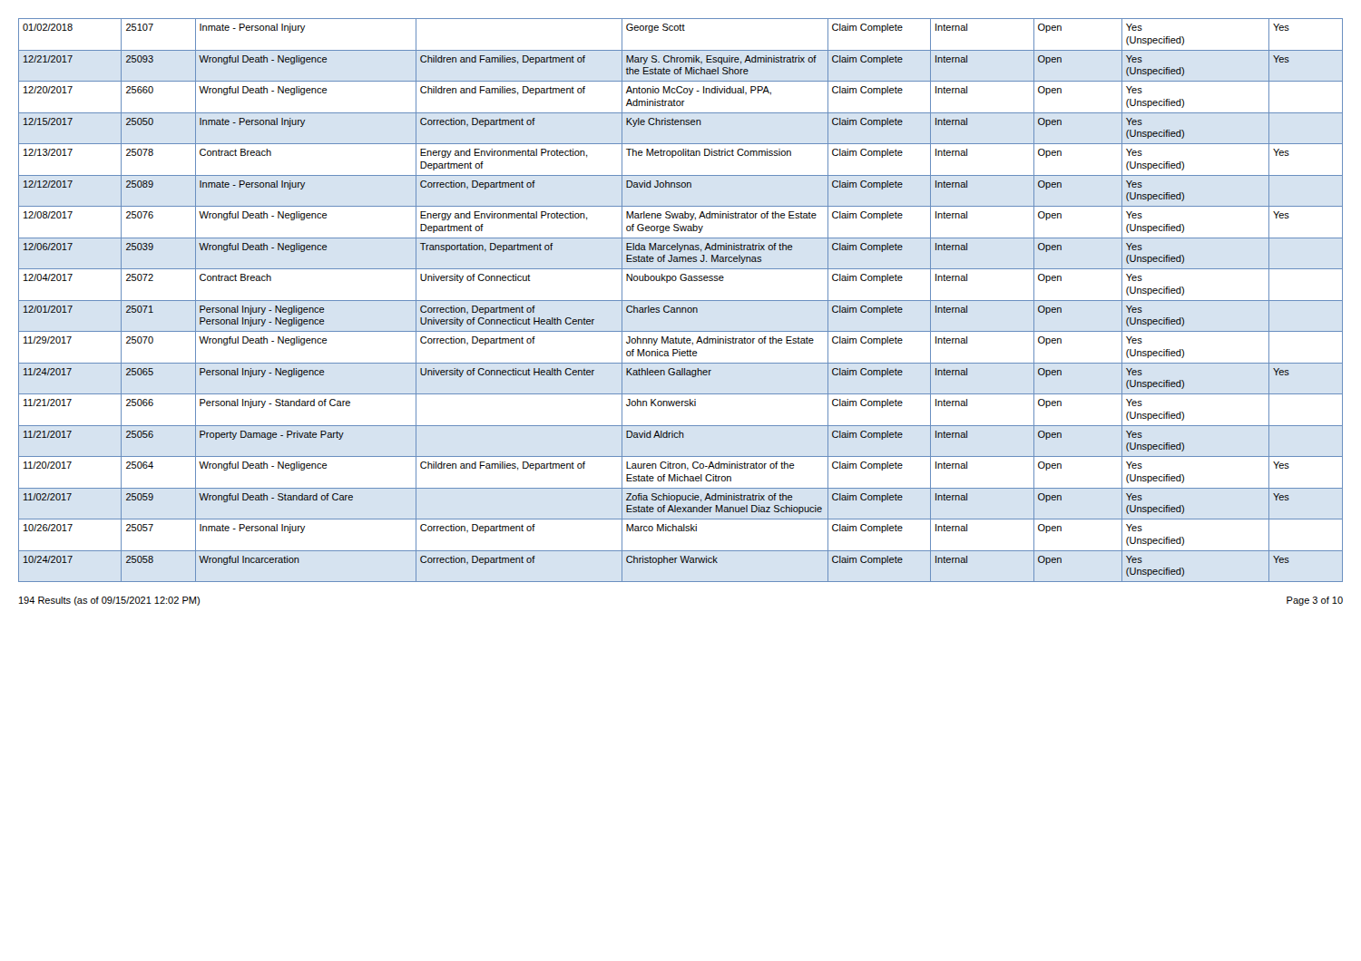| 01/02/2018 | 25107 | Inmate - Personal Injury | | George Scott | Claim Complete | Internal | Open | Yes (Unspecified) | Yes |
| 12/21/2017 | 25093 | Wrongful Death - Negligence | Children and Families, Department of | Mary S. Chromik, Esquire, Administratrix of the Estate of Michael Shore | Claim Complete | Internal | Open | Yes (Unspecified) | Yes |
| 12/20/2017 | 25660 | Wrongful Death - Negligence | Children and Families, Department of | Antonio McCoy - Individual, PPA, Administrator | Claim Complete | Internal | Open | Yes (Unspecified) | |
| 12/15/2017 | 25050 | Inmate - Personal Injury | Correction, Department of | Kyle Christensen | Claim Complete | Internal | Open | Yes (Unspecified) | |
| 12/13/2017 | 25078 | Contract Breach | Energy and Environmental Protection, Department of | The Metropolitan District Commission | Claim Complete | Internal | Open | Yes (Unspecified) | Yes |
| 12/12/2017 | 25089 | Inmate - Personal Injury | Correction, Department of | David Johnson | Claim Complete | Internal | Open | Yes (Unspecified) | |
| 12/08/2017 | 25076 | Wrongful Death - Negligence | Energy and Environmental Protection, Department of | Marlene Swaby, Administrator of the Estate of George Swaby | Claim Complete | Internal | Open | Yes (Unspecified) | Yes |
| 12/06/2017 | 25039 | Wrongful Death - Negligence | Transportation, Department of | Elda Marcelynas, Administratrix of the Estate of James J. Marcelynas | Claim Complete | Internal | Open | Yes (Unspecified) | |
| 12/04/2017 | 25072 | Contract Breach | University of Connecticut | Nouboukpo Gassesse | Claim Complete | Internal | Open | Yes (Unspecified) | |
| 12/01/2017 | 25071 | Personal Injury - Negligence Personal Injury - Negligence | Correction, Department of University of Connecticut Health Center | Charles Cannon | Claim Complete | Internal | Open | Yes (Unspecified) | |
| 11/29/2017 | 25070 | Wrongful Death - Negligence | Correction, Department of | Johnny Matute, Administrator of the Estate of Monica Piette | Claim Complete | Internal | Open | Yes (Unspecified) | |
| 11/24/2017 | 25065 | Personal Injury - Negligence | University of Connecticut Health Center | Kathleen Gallagher | Claim Complete | Internal | Open | Yes (Unspecified) | Yes |
| 11/21/2017 | 25066 | Personal Injury - Standard of Care | | John Konwerski | Claim Complete | Internal | Open | Yes (Unspecified) | |
| 11/21/2017 | 25056 | Property Damage - Private Party | | David Aldrich | Claim Complete | Internal | Open | Yes (Unspecified) | |
| 11/20/2017 | 25064 | Wrongful Death - Negligence | Children and Families, Department of | Lauren Citron, Co-Administrator of the Estate of Michael Citron | Claim Complete | Internal | Open | Yes (Unspecified) | Yes |
| 11/02/2017 | 25059 | Wrongful Death - Standard of Care | | Zofia Schiopucie, Administratrix of the Estate of Alexander Manuel Diaz Schiopucie | Claim Complete | Internal | Open | Yes (Unspecified) | Yes |
| 10/26/2017 | 25057 | Inmate - Personal Injury | Correction, Department of | Marco Michalski | Claim Complete | Internal | Open | Yes (Unspecified) | |
| 10/24/2017 | 25058 | Wrongful Incarceration | Correction, Department of | Christopher Warwick | Claim Complete | Internal | Open | Yes (Unspecified) | Yes |
194 Results (as of 09/15/2021 12:02 PM) Page 3 of 10